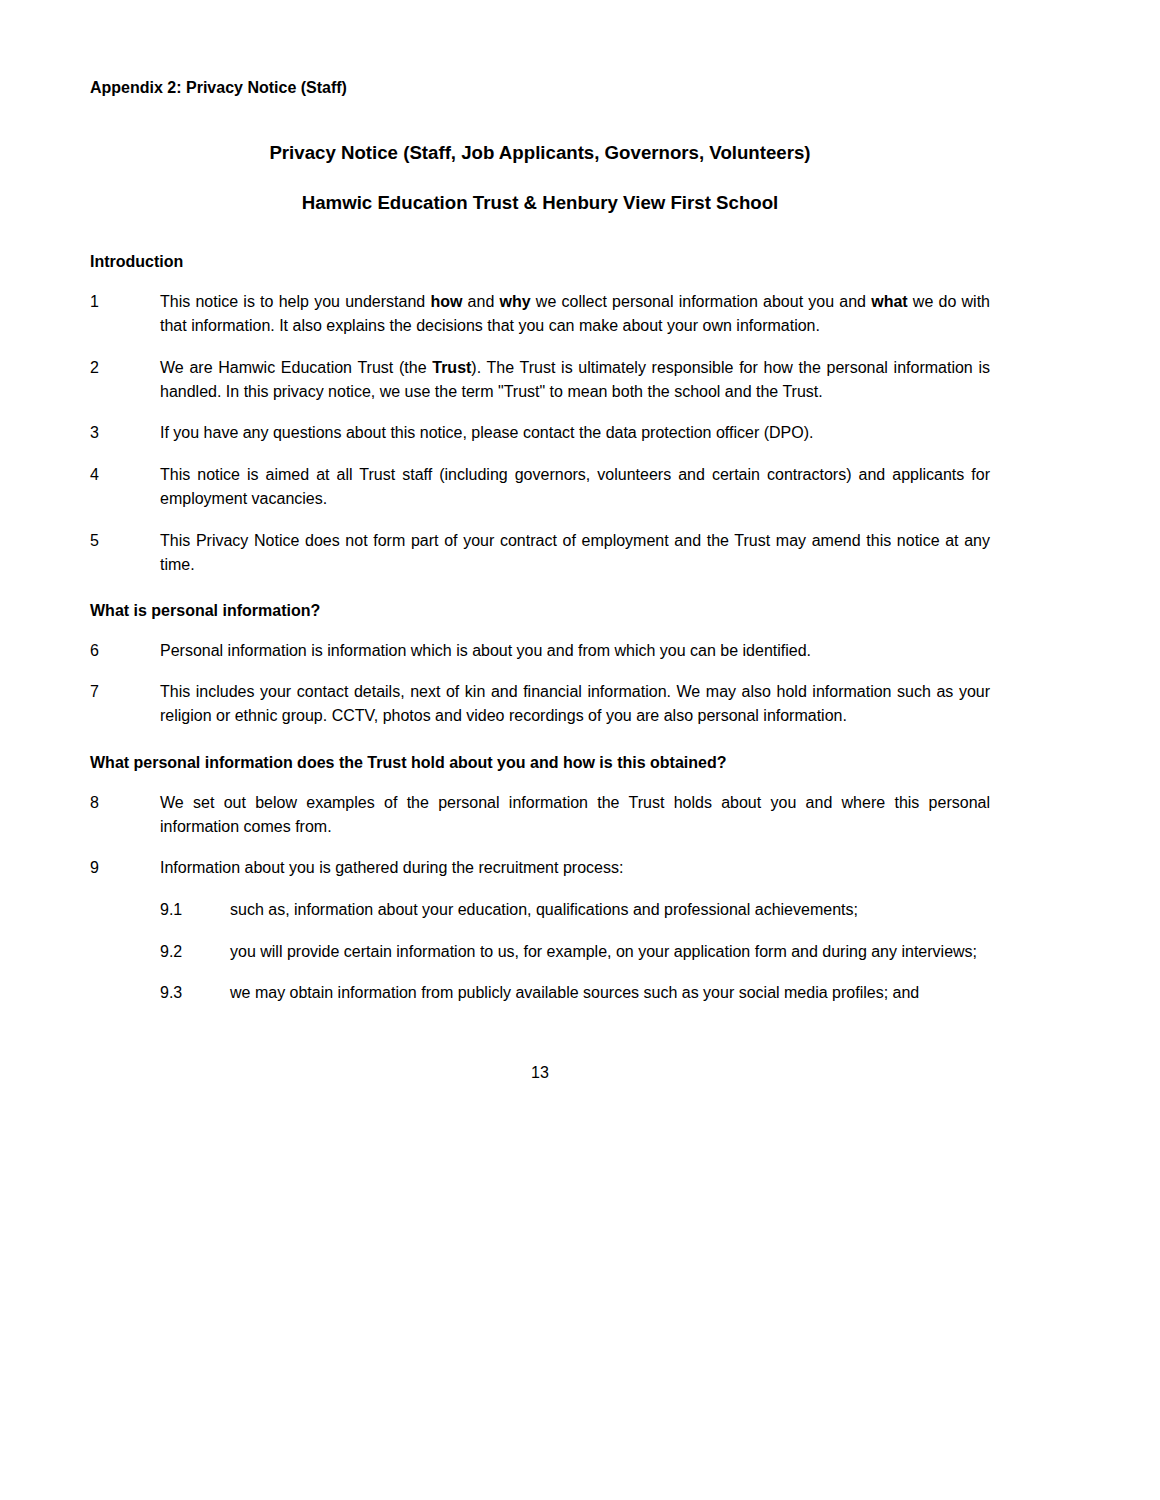Appendix 2: Privacy Notice (Staff)
Privacy Notice (Staff, Job Applicants, Governors, Volunteers)
Hamwic Education Trust & Henbury View First School
Introduction
1
This notice is to help you understand how and why we collect personal information about you and what we do with that information. It also explains the decisions that you can make about your own information.
2
We are Hamwic Education Trust (the Trust). The Trust is ultimately responsible for how the personal information is handled. In this privacy notice, we use the term "Trust" to mean both the school and the Trust.
3
If you have any questions about this notice, please contact the data protection officer (DPO).
4
This notice is aimed at all Trust staff (including governors, volunteers and certain contractors) and applicants for employment vacancies.
5
This Privacy Notice does not form part of your contract of employment and the Trust may amend this notice at any time.
What is personal information?
6
Personal information is information which is about you and from which you can be identified.
7
This includes your contact details, next of kin and financial information. We may also hold information such as your religion or ethnic group. CCTV, photos and video recordings of you are also personal information.
What personal information does the Trust hold about you and how is this obtained?
8
We set out below examples of the personal information the Trust holds about you and where this personal information comes from.
9
Information about you is gathered during the recruitment process:
9.1
such as, information about your education, qualifications and professional achievements;
9.2
you will provide certain information to us, for example, on your application form and during any interviews;
9.3
we may obtain information from publicly available sources such as your social media profiles; and
13